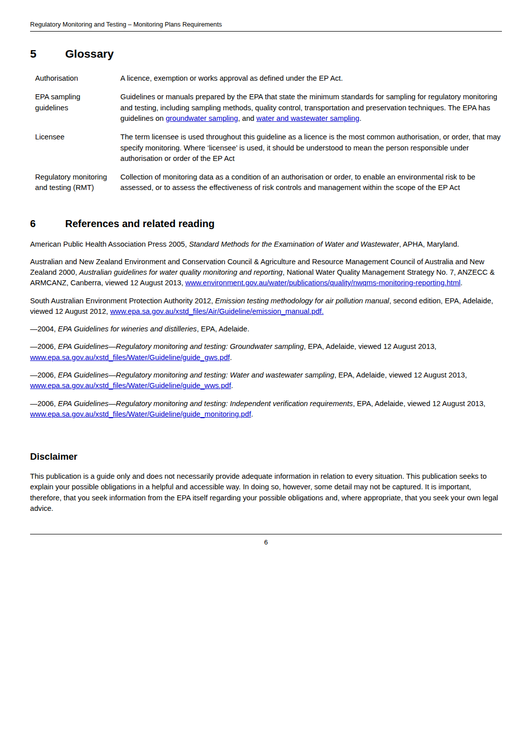Regulatory Monitoring and Testing – Monitoring Plans Requirements
5 Glossary
| Authorisation | A licence, exemption or works approval as defined under the EP Act. |
| EPA sampling guidelines | Guidelines or manuals prepared by the EPA that state the minimum standards for sampling for regulatory monitoring and testing, including sampling methods, quality control, transportation and preservation techniques. The EPA has guidelines on groundwater sampling , and water and wastewater sampling . |
| Licensee | The term licensee is used throughout this guideline as a licence is the most common authorisation, or order, that may specify monitoring. Where ‘licensee’ is used, it should be understood to mean the person responsible under authorisation or order of the EP Act |
| Regulatory monitoring and testing (RMT) | Collection of monitoring data as a condition of an authorisation or order, to enable an environmental risk to be assessed, or to assess the effectiveness of risk controls and management within the scope of the EP Act |
6 References and related reading
American Public Health Association Press 2005, Standard Methods for the Examination of Water and Wastewater, APHA, Maryland.
Australian and New Zealand Environment and Conservation Council & Agriculture and Resource Management Council of Australia and New Zealand 2000, Australian guidelines for water quality monitoring and reporting, National Water Quality Management Strategy No. 7, ANZECC & ARMCANZ, Canberra, viewed 12 August 2013, www.environment.gov.au/water/publications/quality/nwqms-monitoring-reporting.html.
South Australian Environment Protection Authority 2012, Emission testing methodology for air pollution manual, second edition, EPA, Adelaide, viewed 12 August 2012, www.epa.sa.gov.au/xstd_files/Air/Guideline/emission_manual.pdf.
—2004, EPA Guidelines for wineries and distilleries, EPA, Adelaide.
—2006, EPA Guidelines—Regulatory monitoring and testing: Groundwater sampling, EPA, Adelaide, viewed 12 August 2013, www.epa.sa.gov.au/xstd_files/Water/Guideline/guide_gws.pdf.
—2006, EPA Guidelines—Regulatory monitoring and testing: Water and wastewater sampling, EPA, Adelaide, viewed 12 August 2013, www.epa.sa.gov.au/xstd_files/Water/Guideline/guide_wws.pdf.
—2006, EPA Guidelines—Regulatory monitoring and testing: Independent verification requirements, EPA, Adelaide, viewed 12 August 2013, www.epa.sa.gov.au/xstd_files/Water/Guideline/guide_monitoring.pdf.
Disclaimer
This publication is a guide only and does not necessarily provide adequate information in relation to every situation. This publication seeks to explain your possible obligations in a helpful and accessible way. In doing so, however, some detail may not be captured. It is important, therefore, that you seek information from the EPA itself regarding your possible obligations and, where appropriate, that you seek your own legal advice.
6